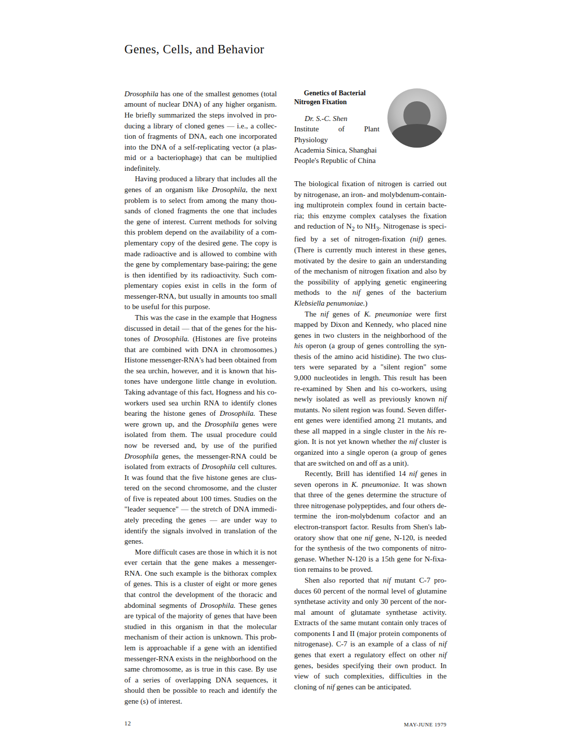Genes, Cells, and Behavior
Drosophila has one of the smallest genomes (total amount of nuclear DNA) of any higher organism. He briefly summarized the steps involved in producing a library of cloned genes — i.e., a collection of fragments of DNA, each one incorporated into the DNA of a self-replicating vector (a plasmid or a bacteriophage) that can be multiplied indefinitely.
Having produced a library that includes all the genes of an organism like Drosophila, the next problem is to select from among the many thousands of cloned fragments the one that includes the gene of interest. Current methods for solving this problem depend on the availability of a complementary copy of the desired gene. The copy is made radioactive and is allowed to combine with the gene by complementary base-pairing; the gene is then identified by its radioactivity. Such complementary copies exist in cells in the form of messenger-RNA, but usually in amounts too small to be useful for this purpose.
This was the case in the example that Hogness discussed in detail — that of the genes for the histones of Drosophila. (Histones are five proteins that are combined with DNA in chromosomes.) Histone messenger-RNA's had been obtained from the sea urchin, however, and it is known that histones have undergone little change in evolution. Taking advantage of this fact, Hogness and his co-workers used sea urchin RNA to identify clones bearing the histone genes of Drosophila. These were grown up, and the Drosophila genes were isolated from them. The usual procedure could now be reversed and, by use of the purified Drosophila genes, the messenger-RNA could be isolated from extracts of Drosophila cell cultures. It was found that the five histone genes are clustered on the second chromosome, and the cluster of five is repeated about 100 times. Studies on the "leader sequence" — the stretch of DNA immediately preceding the genes — are under way to identify the signals involved in translation of the genes.
More difficult cases are those in which it is not ever certain that the gene makes a messenger-RNA. One such example is the bithorax complex of genes. This is a cluster of eight or more genes that control the development of the thoracic and abdominal segments of Drosophila. These genes are typical of the majority of genes that have been studied in this organism in that the molecular mechanism of their action is unknown. This problem is approachable if a gene with an identified messenger-RNA exists in the neighborhood on the same chromosome, as is true in this case. By use of a series of overlapping DNA sequences, it should then be possible to reach and identify the gene (s) of interest.
Genetics of Bacterial
Nitrogen Fixation
Dr. S.-C. Shen
Institute of Plant Physiology
Academia Sinica, Shanghai
People's Republic of China
The biological fixation of nitrogen is carried out by nitrogenase, an iron- and molybdenum-containing multiprotein complex found in certain bacteria; this enzyme complex catalyses the fixation and reduction of N2 to NH3. Nitrogenase is specified by a set of nitrogen-fixation (nif) genes. (There is currently much interest in these genes, motivated by the desire to gain an understanding of the mechanism of nitrogen fixation and also by the possibility of applying genetic engineering methods to the nif genes of the bacterium Klebsiella penumoniae.)
The nif genes of K. pneumoniae were first mapped by Dixon and Kennedy, who placed nine genes in two clusters in the neighborhood of the his operon (a group of genes controlling the synthesis of the amino acid histidine). The two clusters were separated by a "silent region" some 9,000 nucleotides in length. This result has been re-examined by Shen and his co-workers, using newly isolated as well as previously known nif mutants. No silent region was found. Seven different genes were identified among 21 mutants, and these all mapped in a single cluster in the his region. It is not yet known whether the nif cluster is organized into a single operon (a group of genes that are switched on and off as a unit).
Recently, Brill has identified 14 nif genes in seven operons in K. pneumoniae. It was shown that three of the genes determine the structure of three nitrogenase polypeptides, and four others determine the iron-molybdenum cofactor and an electron-transport factor. Results from Shen's laboratory show that one nif gene, N-120, is needed for the synthesis of the two components of nitrogenase. Whether N-120 is a 15th gene for N-fixation remains to be proved.
Shen also reported that nif mutant C-7 produces 60 percent of the normal level of glutamine synthetase activity and only 30 percent of the normal amount of glutamate synthetase activity. Extracts of the same mutant contain only traces of components I and II (major protein components of nitrogenase). C-7 is an example of a class of nif genes that exert a regulatory effect on other nif genes, besides specifying their own product. In view of such complexities, difficulties in the cloning of nif genes can be anticipated.
12 MAY-JUNE 1979